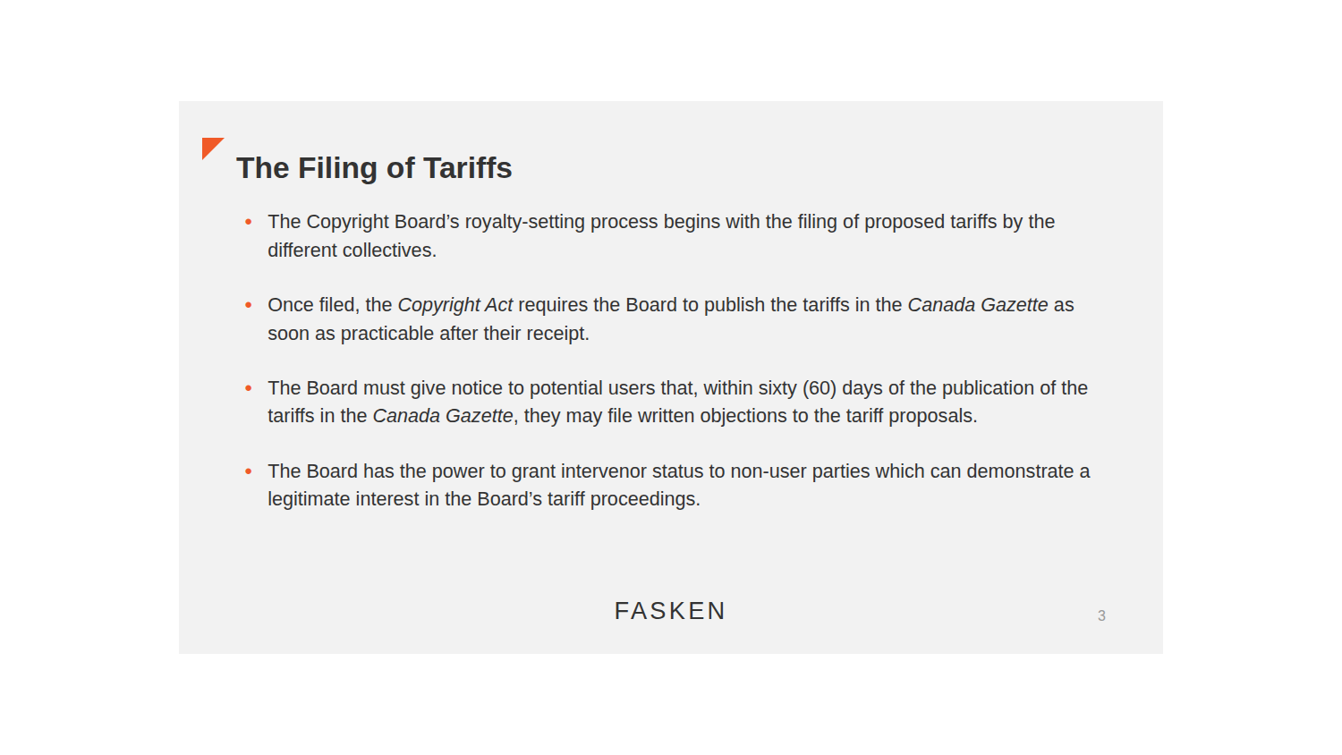The Filing of Tariffs
The Copyright Board’s royalty-setting process begins with the filing of proposed tariffs by the different collectives.
Once filed, the Copyright Act requires the Board to publish the tariffs in the Canada Gazette as soon as practicable after their receipt.
The Board must give notice to potential users that, within sixty (60) days of the publication of the tariffs in the Canada Gazette, they may file written objections to the tariff proposals.
The Board has the power to grant intervenor status to non-user parties which can demonstrate a legitimate interest in the Board’s tariff proceedings.
FASKEN 3